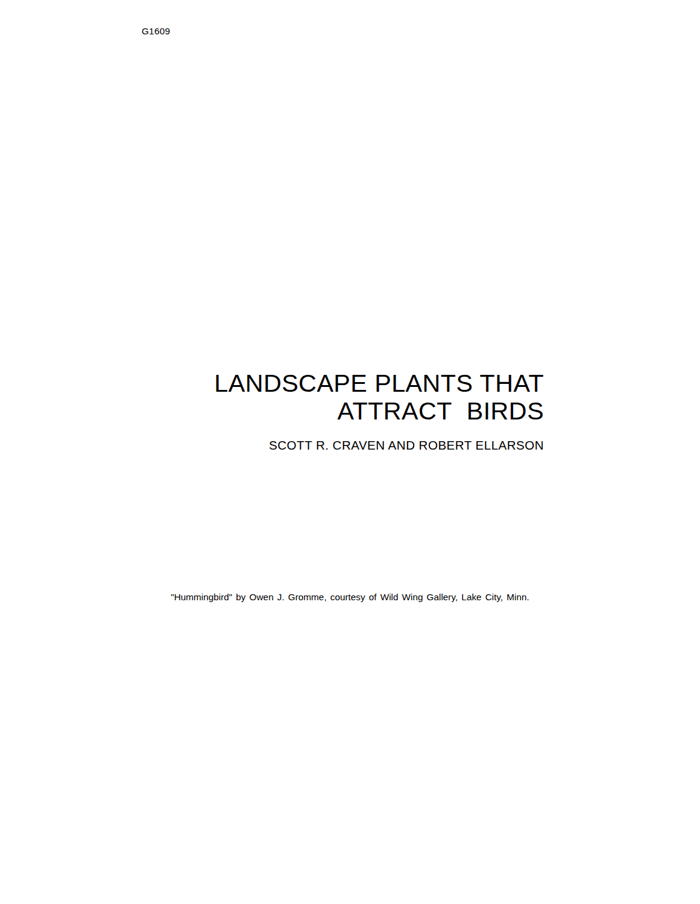G1609
LANDSCAPE PLANTS THAT ATTRACT BIRDS
SCOTT R. CRAVEN AND ROBERT ELLARSON
"Hummingbird" by Owen J. Gromme, courtesy of Wild Wing Gallery, Lake City, Minn.